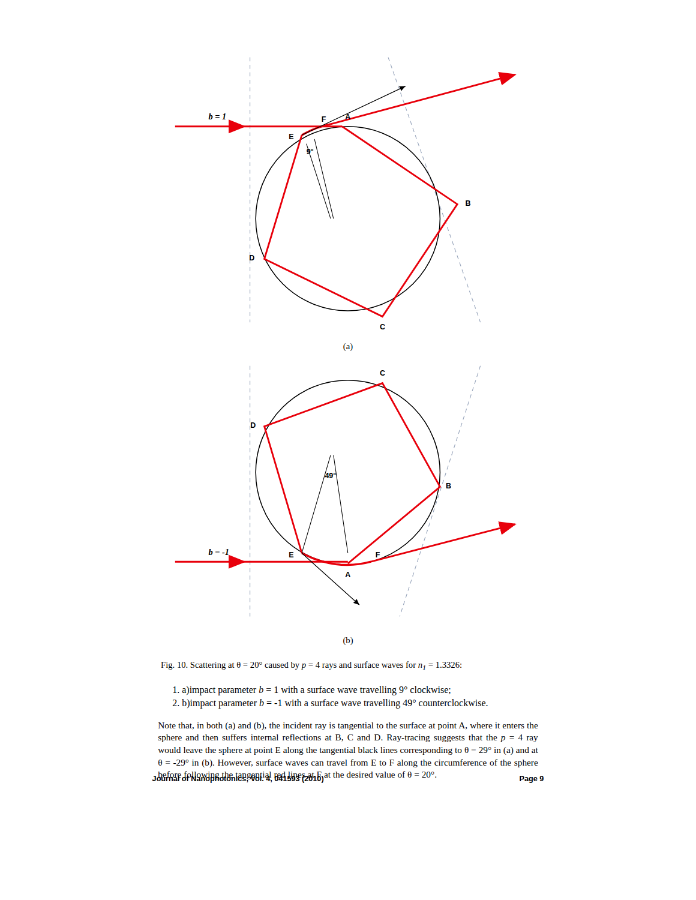b = 1 E F A B C D 9°
(a)
b = -1 E A F B C D 49°
(b)
Fig. 10. Scattering at θ = 20° caused by p = 4 rays and surface waves for n1 = 1.3326:
a) impact parameter b = 1 with a surface wave travelling 9° clockwise;
b) impact parameter b = -1 with a surface wave travelling 49° counterclockwise.
Note that, in both (a) and (b), the incident ray is tangential to the surface at point A, where it enters the sphere and then suffers internal reflections at B, C and D. Ray-tracing suggests that the p = 4 ray would leave the sphere at point E along the tangential black lines corresponding to θ = 29° in (a) and at θ = -29° in (b). However, surface waves can travel from E to F along the circumference of the sphere before following the tangential red lines at F at the desired value of θ = 20°.
Journal of Nanophotonics, Vol. 4, 041593 (2010) Page 9